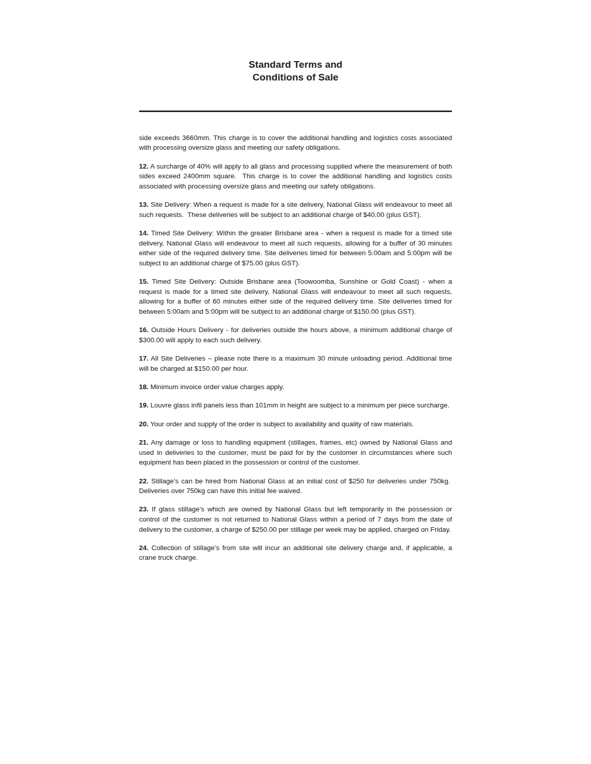Standard Terms and
Conditions of Sale
side exceeds 3660mm. This charge is to cover the additional handling and logistics costs associated with processing oversize glass and meeting our safety obligations.
12. A surcharge of 40% will apply to all glass and processing supplied where the measurement of both sides exceed 2400mm square. This charge is to cover the additional handling and logistics costs associated with processing oversize glass and meeting our safety obligations.
13. Site Delivery: When a request is made for a site delivery, National Glass will endeavour to meet all such requests. These deliveries will be subject to an additional charge of $40.00 (plus GST).
14. Timed Site Delivery: Within the greater Brisbane area - when a request is made for a timed site delivery, National Glass will endeavour to meet all such requests, allowing for a buffer of 30 minutes either side of the required delivery time. Site deliveries timed for between 5:00am and 5:00pm will be subject to an additional charge of $75.00 (plus GST).
15. Timed Site Delivery: Outside Brisbane area (Toowoomba, Sunshine or Gold Coast) - when a request is made for a timed site delivery, National Glass will endeavour to meet all such requests, allowing for a buffer of 60 minutes either side of the required delivery time. Site deliveries timed for between 5:00am and 5:00pm will be subject to an additional charge of $150.00 (plus GST).
16. Outside Hours Delivery - for deliveries outside the hours above, a minimum additional charge of $300.00 will apply to each such delivery.
17. All Site Deliveries – please note there is a maximum 30 minute unloading period. Additional time will be charged at $150.00 per hour.
18. Minimum invoice order value charges apply.
19. Louvre glass infil panels less than 101mm in height are subject to a minimum per piece surcharge.
20. Your order and supply of the order is subject to availability and quality of raw materials.
21. Any damage or loss to handling equipment (stillages, frames, etc) owned by National Glass and used in deliveries to the customer, must be paid for by the customer in circumstances where such equipment has been placed in the possession or control of the customer.
22. Stillage’s can be hired from National Glass at an initial cost of $250 for deliveries under 750kg. Deliveries over 750kg can have this initial fee waived.
23. If glass stillage’s which are owned by National Glass but left temporarily in the possession or control of the customer is not returned to National Glass within a period of 7 days from the date of delivery to the customer, a charge of $250.00 per stillage per week may be applied, charged on Friday.
24. Collection of stillage’s from site will incur an additional site delivery charge and, if applicable, a crane truck charge.